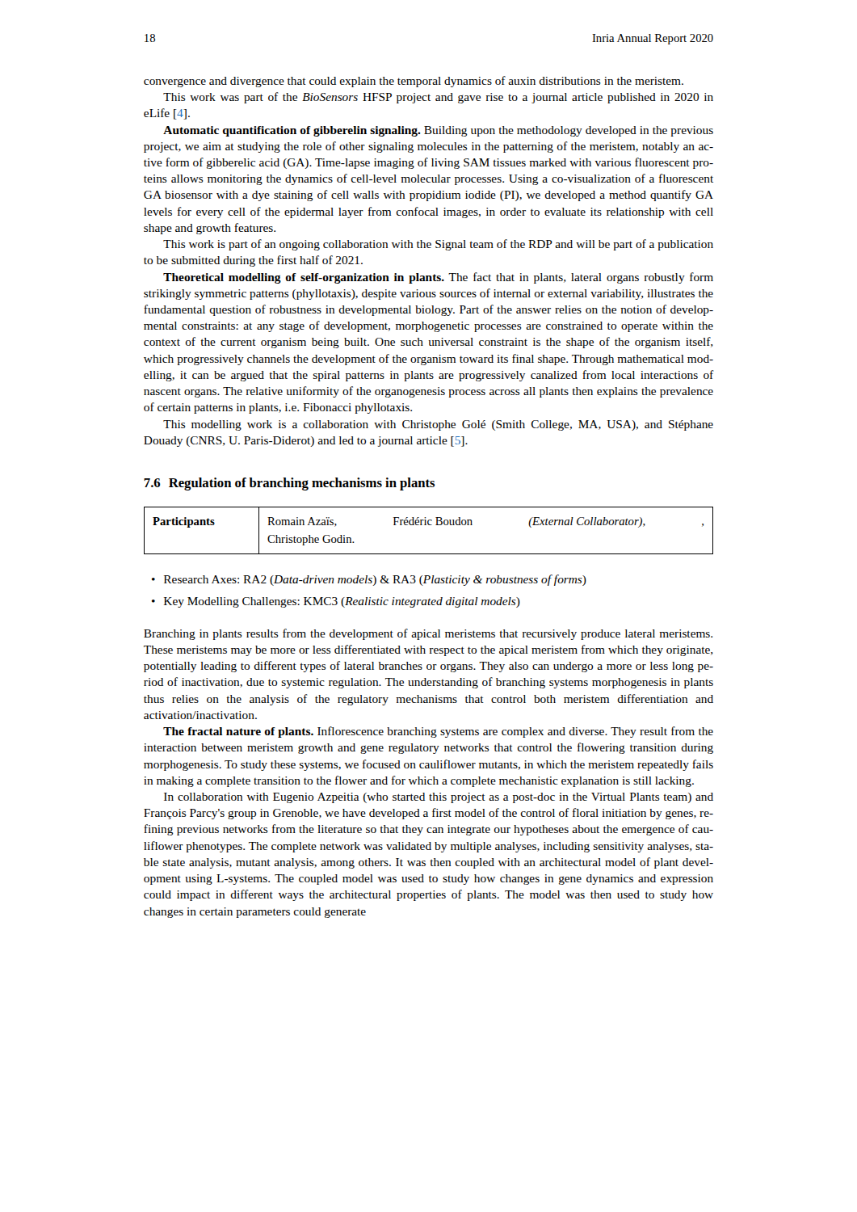18 Inria Annual Report 2020
convergence and divergence that could explain the temporal dynamics of auxin distributions in the meristem.
This work was part of the BioSensors HFSP project and gave rise to a journal article published in 2020 in eLife [4].
Automatic quantification of gibberelin signaling. Building upon the methodology developed in the previous project, we aim at studying the role of other signaling molecules in the patterning of the meristem, notably an active form of gibberelic acid (GA). Time-lapse imaging of living SAM tissues marked with various fluorescent proteins allows monitoring the dynamics of cell-level molecular processes. Using a co-visualization of a fluorescent GA biosensor with a dye staining of cell walls with propidium iodide (PI), we developed a method quantify GA levels for every cell of the epidermal layer from confocal images, in order to evaluate its relationship with cell shape and growth features.
This work is part of an ongoing collaboration with the Signal team of the RDP and will be part of a publication to be submitted during the first half of 2021.
Theoretical modelling of self-organization in plants. The fact that in plants, lateral organs robustly form strikingly symmetric patterns (phyllotaxis), despite various sources of internal or external variability, illustrates the fundamental question of robustness in developmental biology. Part of the answer relies on the notion of developmental constraints: at any stage of development, morphogenetic processes are constrained to operate within the context of the current organism being built. One such universal constraint is the shape of the organism itself, which progressively channels the development of the organism toward its final shape. Through mathematical modelling, it can be argued that the spiral patterns in plants are progressively canalized from local interactions of nascent organs. The relative uniformity of the organogenesis process across all plants then explains the prevalence of certain patterns in plants, i.e. Fibonacci phyllotaxis.
This modelling work is a collaboration with Christophe Golé (Smith College, MA, USA), and Stéphane Douady (CNRS, U. Paris-Diderot) and led to a journal article [5].
7.6 Regulation of branching mechanisms in plants
| Participants | Romain Azaïs, Frédéric Boudon (External Collaborator) , , Christophe Godin. |
Research Axes: RA2 (Data-driven models) & RA3 (Plasticity & robustness of forms)
Key Modelling Challenges: KMC3 (Realistic integrated digital models)
Branching in plants results from the development of apical meristems that recursively produce lateral meristems. These meristems may be more or less differentiated with respect to the apical meristem from which they originate, potentially leading to different types of lateral branches or organs. They also can undergo a more or less long period of inactivation, due to systemic regulation. The understanding of branching systems morphogenesis in plants thus relies on the analysis of the regulatory mechanisms that control both meristem differentiation and activation/inactivation.
The fractal nature of plants. Inflorescence branching systems are complex and diverse. They result from the interaction between meristem growth and gene regulatory networks that control the flowering transition during morphogenesis. To study these systems, we focused on cauliflower mutants, in which the meristem repeatedly fails in making a complete transition to the flower and for which a complete mechanistic explanation is still lacking.
In collaboration with Eugenio Azpeitia (who started this project as a post-doc in the Virtual Plants team) and François Parcy's group in Grenoble, we have developed a first model of the control of floral initiation by genes, refining previous networks from the literature so that they can integrate our hypotheses about the emergence of cauliflower phenotypes. The complete network was validated by multiple analyses, including sensitivity analyses, stable state analysis, mutant analysis, among others. It was then coupled with an architectural model of plant development using L-systems. The coupled model was used to study how changes in gene dynamics and expression could impact in different ways the architectural properties of plants. The model was then used to study how changes in certain parameters could generate